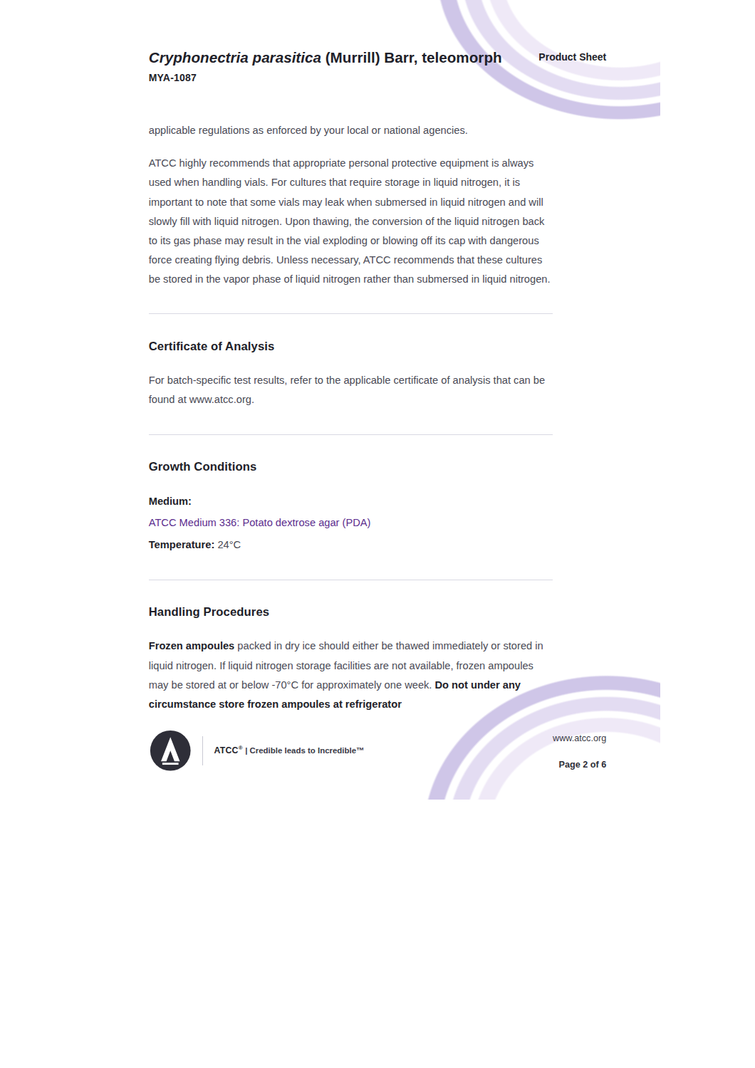Cryphonectria parasitica (Murrill) Barr, teleomorph
MYA-1087
Product Sheet
applicable regulations as enforced by your local or national agencies.
ATCC highly recommends that appropriate personal protective equipment is always used when handling vials. For cultures that require storage in liquid nitrogen, it is important to note that some vials may leak when submersed in liquid nitrogen and will slowly fill with liquid nitrogen. Upon thawing, the conversion of the liquid nitrogen back to its gas phase may result in the vial exploding or blowing off its cap with dangerous force creating flying debris. Unless necessary, ATCC recommends that these cultures be stored in the vapor phase of liquid nitrogen rather than submersed in liquid nitrogen.
Certificate of Analysis
For batch-specific test results, refer to the applicable certificate of analysis that can be found at www.atcc.org.
Growth Conditions
Medium:
ATCC Medium 336: Potato dextrose agar (PDA)
Temperature: 24°C
Handling Procedures
Frozen ampoules packed in dry ice should either be thawed immediately or stored in liquid nitrogen. If liquid nitrogen storage facilities are not available, frozen ampoules may be stored at or below -70°C for approximately one week. Do not under any circumstance store frozen ampoules at refrigerator
ATCC® | Credible leads to Incredible™
www.atcc.org Page 2 of 6